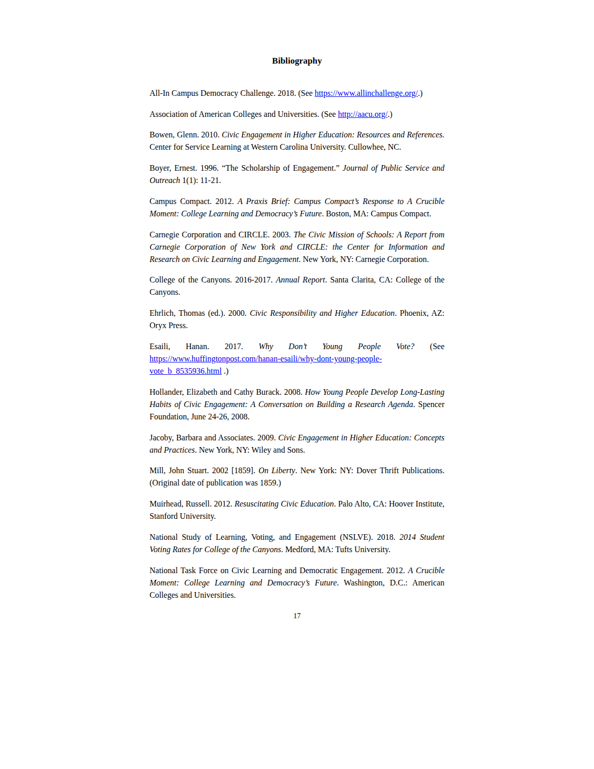Bibliography
All-In Campus Democracy Challenge. 2018. (See https://www.allinchallenge.org/.)
Association of American Colleges and Universities. (See http://aacu.org/.)
Bowen, Glenn. 2010. Civic Engagement in Higher Education: Resources and References. Center for Service Learning at Western Carolina University. Cullowhee, NC.
Boyer, Ernest. 1996. “The Scholarship of Engagement.” Journal of Public Service and Outreach 1(1): 11-21.
Campus Compact. 2012. A Praxis Brief: Campus Compact’s Response to A Crucible Moment: College Learning and Democracy’s Future. Boston, MA: Campus Compact.
Carnegie Corporation and CIRCLE. 2003. The Civic Mission of Schools: A Report from Carnegie Corporation of New York and CIRCLE: the Center for Information and Research on Civic Learning and Engagement. New York, NY: Carnegie Corporation.
College of the Canyons. 2016-2017. Annual Report. Santa Clarita, CA: College of the Canyons.
Ehrlich, Thomas (ed.). 2000. Civic Responsibility and Higher Education. Phoenix, AZ: Oryx Press.
Esaili, Hanan. 2017. Why Don’t Young People Vote? (See https://www.huffingtonpost.com/hanan-esaili/why-dont-young-people-vote_b_8535936.html .)
Hollander, Elizabeth and Cathy Burack. 2008. How Young People Develop Long-Lasting Habits of Civic Engagement: A Conversation on Building a Research Agenda. Spencer Foundation, June 24-26, 2008.
Jacoby, Barbara and Associates. 2009. Civic Engagement in Higher Education: Concepts and Practices. New York, NY: Wiley and Sons.
Mill, John Stuart. 2002 [1859]. On Liberty. New York: NY: Dover Thrift Publications. (Original date of publication was 1859.)
Muirhead, Russell. 2012. Resuscitating Civic Education. Palo Alto, CA: Hoover Institute, Stanford University.
National Study of Learning, Voting, and Engagement (NSLVE). 2018. 2014 Student Voting Rates for College of the Canyons. Medford, MA: Tufts University.
National Task Force on Civic Learning and Democratic Engagement. 2012. A Crucible Moment: College Learning and Democracy’s Future. Washington, D.C.: American Colleges and Universities.
17